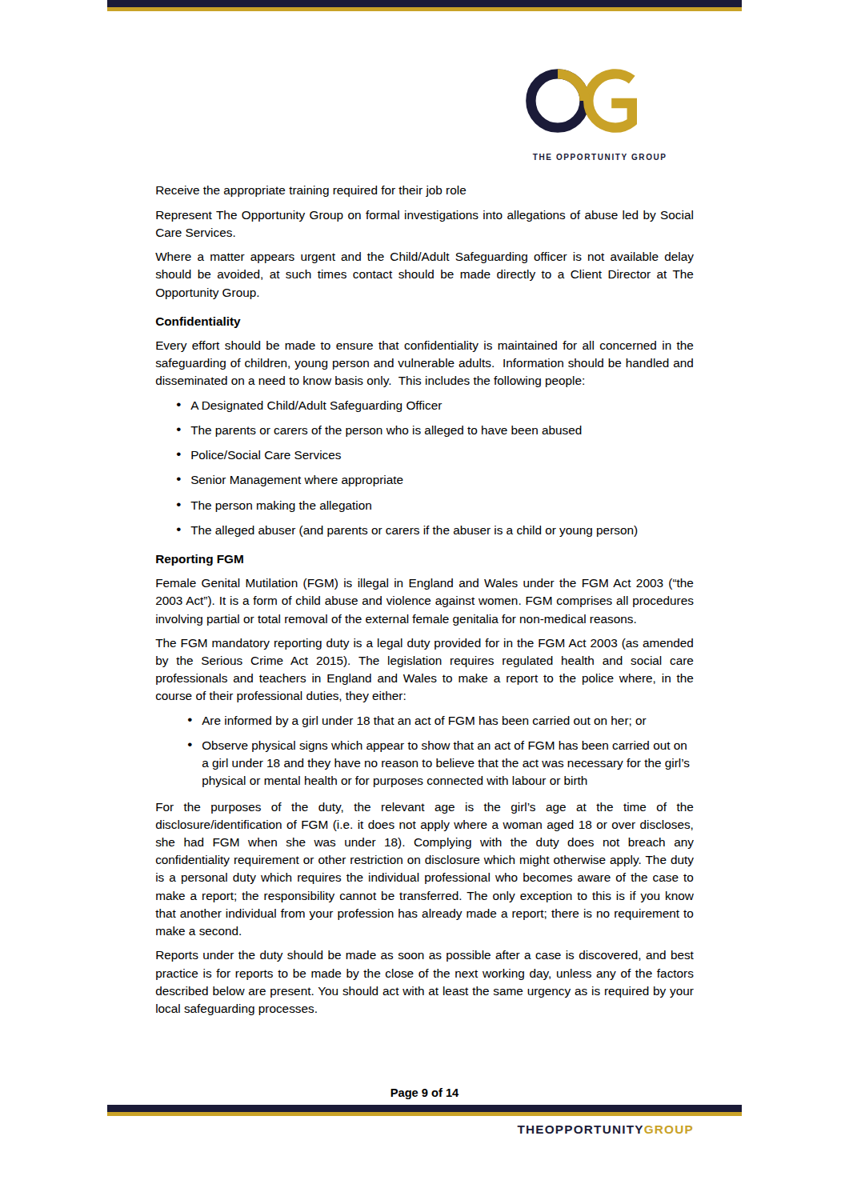THE OPPORTUNITY GROUP
Receive the appropriate training required for their job role
Represent The Opportunity Group on formal investigations into allegations of abuse led by Social Care Services.
Where a matter appears urgent and the Child/Adult Safeguarding officer is not available delay should be avoided, at such times contact should be made directly to a Client Director at The Opportunity Group.
Confidentiality
Every effort should be made to ensure that confidentiality is maintained for all concerned in the safeguarding of children, young person and vulnerable adults. Information should be handled and disseminated on a need to know basis only. This includes the following people:
A Designated Child/Adult Safeguarding Officer
The parents or carers of the person who is alleged to have been abused
Police/Social Care Services
Senior Management where appropriate
The person making the allegation
The alleged abuser (and parents or carers if the abuser is a child or young person)
Reporting FGM
Female Genital Mutilation (FGM) is illegal in England and Wales under the FGM Act 2003 (“the 2003 Act”). It is a form of child abuse and violence against women. FGM comprises all procedures involving partial or total removal of the external female genitalia for non-medical reasons.
The FGM mandatory reporting duty is a legal duty provided for in the FGM Act 2003 (as amended by the Serious Crime Act 2015). The legislation requires regulated health and social care professionals and teachers in England and Wales to make a report to the police where, in the course of their professional duties, they either:
Are informed by a girl under 18 that an act of FGM has been carried out on her; or
Observe physical signs which appear to show that an act of FGM has been carried out on a girl under 18 and they have no reason to believe that the act was necessary for the girl’s physical or mental health or for purposes connected with labour or birth
For the purposes of the duty, the relevant age is the girl’s age at the time of the disclosure/identification of FGM (i.e. it does not apply where a woman aged 18 or over discloses, she had FGM when she was under 18). Complying with the duty does not breach any confidentiality requirement or other restriction on disclosure which might otherwise apply. The duty is a personal duty which requires the individual professional who becomes aware of the case to make a report; the responsibility cannot be transferred. The only exception to this is if you know that another individual from your profession has already made a report; there is no requirement to make a second.
Reports under the duty should be made as soon as possible after a case is discovered, and best practice is for reports to be made by the close of the next working day, unless any of the factors described below are present. You should act with at least the same urgency as is required by your local safeguarding processes.
Page 9 of 14
THE OPPORTUNITY GROUP